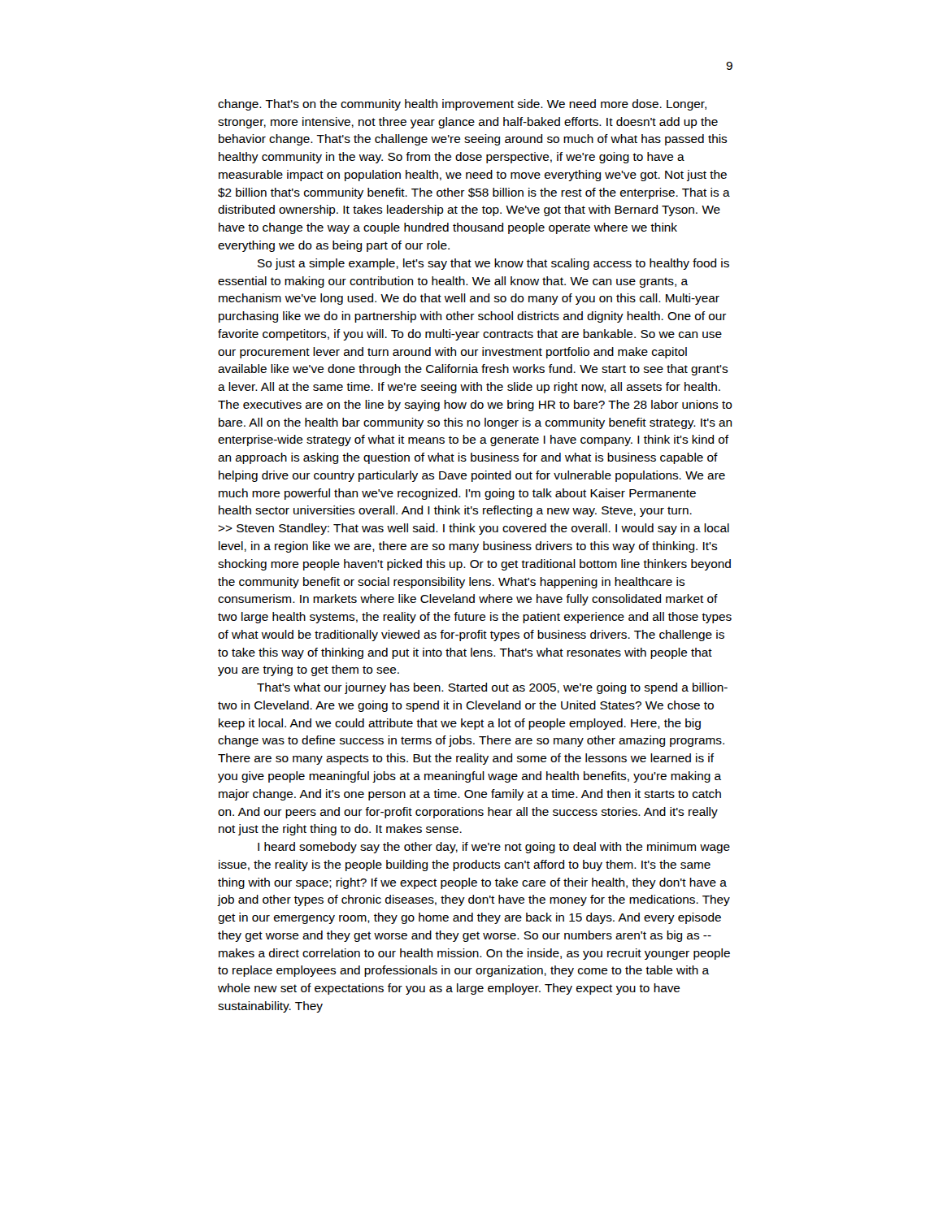9
change. That's on the community health improvement side. We need more dose. Longer, stronger, more intensive, not three year glance and half-baked efforts. It doesn't add up the behavior change. That's the challenge we're seeing around so much of what has passed this healthy community in the way. So from the dose perspective, if we're going to have a measurable impact on population health, we need to move everything we've got. Not just the $2 billion that's community benefit. The other $58 billion is the rest of the enterprise. That is a distributed ownership. It takes leadership at the top. We've got that with Bernard Tyson. We have to change the way a couple hundred thousand people operate where we think everything we do as being part of our role.
So just a simple example, let's say that we know that scaling access to healthy food is essential to making our contribution to health. We all know that. We can use grants, a mechanism we've long used. We do that well and so do many of you on this call. Multi-year purchasing like we do in partnership with other school districts and dignity health. One of our favorite competitors, if you will. To do multi-year contracts that are bankable. So we can use our procurement lever and turn around with our investment portfolio and make capitol available like we've done through the California fresh works fund. We start to see that grant's a lever. All at the same time. If we're seeing with the slide up right now, all assets for health. The executives are on the line by saying how do we bring HR to bare? The 28 labor unions to bare. All on the health bar community so this no longer is a community benefit strategy. It's an enterprise-wide strategy of what it means to be a generate I have company. I think it's kind of an approach is asking the question of what is business for and what is business capable of helping drive our country particularly as Dave pointed out for vulnerable populations. We are much more powerful than we've recognized. I'm going to talk about Kaiser Permanente health sector universities overall. And I think it's reflecting a new way. Steve, your turn.
>> Steven Standley: That was well said. I think you covered the overall. I would say in a local level, in a region like we are, there are so many business drivers to this way of thinking. It's shocking more people haven't picked this up. Or to get traditional bottom line thinkers beyond the community benefit or social responsibility lens. What's happening in healthcare is consumerism. In markets where like Cleveland where we have fully consolidated market of two large health systems, the reality of the future is the patient experience and all those types of what would be traditionally viewed as for-profit types of business drivers. The challenge is to take this way of thinking and put it into that lens. That's what resonates with people that you are trying to get them to see.
That's what our journey has been. Started out as 2005, we're going to spend a billion-two in Cleveland. Are we going to spend it in Cleveland or the United States? We chose to keep it local. And we could attribute that we kept a lot of people employed. Here, the big change was to define success in terms of jobs. There are so many other amazing programs. There are so many aspects to this. But the reality and some of the lessons we learned is if you give people meaningful jobs at a meaningful wage and health benefits, you're making a major change. And it's one person at a time. One family at a time. And then it starts to catch on. And our peers and our for-profit corporations hear all the success stories. And it's really not just the right thing to do. It makes sense.
I heard somebody say the other day, if we're not going to deal with the minimum wage issue, the reality is the people building the products can't afford to buy them. It's the same thing with our space; right? If we expect people to take care of their health, they don't have a job and other types of chronic diseases, they don't have the money for the medications. They get in our emergency room, they go home and they are back in 15 days. And every episode they get worse and they get worse and they get worse. So our numbers aren't as big as -- makes a direct correlation to our health mission. On the inside, as you recruit younger people to replace employees and professionals in our organization, they come to the table with a whole new set of expectations for you as a large employer. They expect you to have sustainability. They